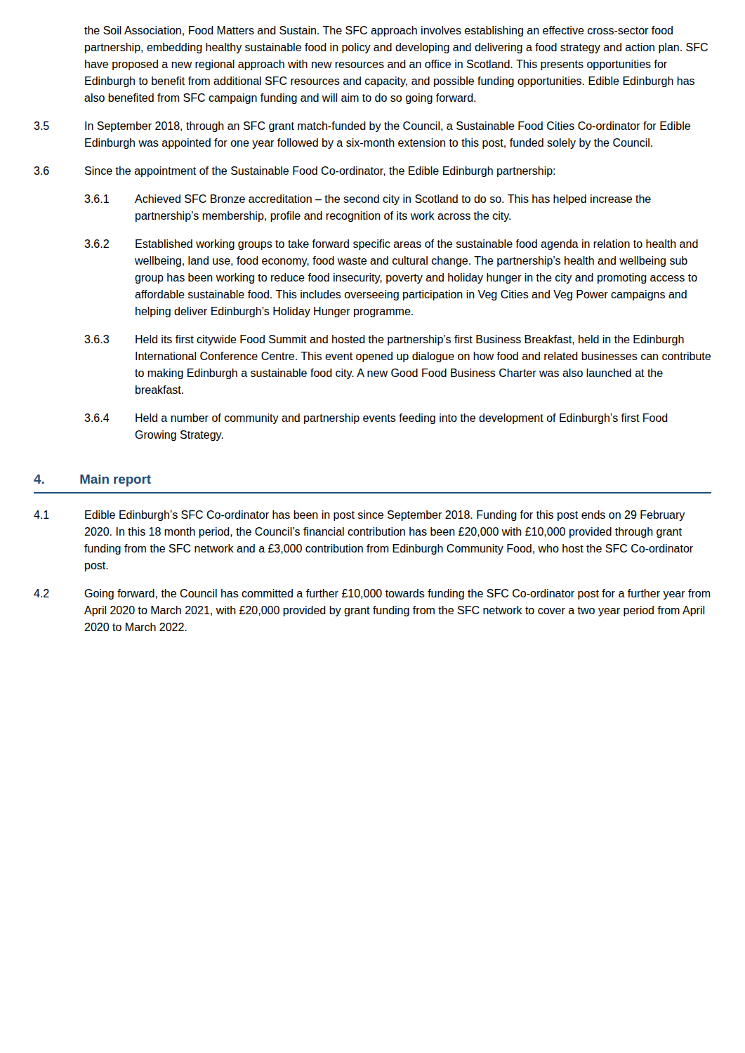the Soil Association, Food Matters and Sustain. The SFC approach involves establishing an effective cross-sector food partnership, embedding healthy sustainable food in policy and developing and delivering a food strategy and action plan. SFC have proposed a new regional approach with new resources and an office in Scotland. This presents opportunities for Edinburgh to benefit from additional SFC resources and capacity, and possible funding opportunities. Edible Edinburgh has also benefited from SFC campaign funding and will aim to do so going forward.
3.5
In September 2018, through an SFC grant match-funded by the Council, a Sustainable Food Cities Co-ordinator for Edible Edinburgh was appointed for one year followed by a six-month extension to this post, funded solely by the Council.
3.6
Since the appointment of the Sustainable Food Co-ordinator, the Edible Edinburgh partnership:
3.6.1
Achieved SFC Bronze accreditation – the second city in Scotland to do so. This has helped increase the partnership’s membership, profile and recognition of its work across the city.
3.6.2
Established working groups to take forward specific areas of the sustainable food agenda in relation to health and wellbeing, land use, food economy, food waste and cultural change. The partnership’s health and wellbeing sub group has been working to reduce food insecurity, poverty and holiday hunger in the city and promoting access to affordable sustainable food. This includes overseeing participation in Veg Cities and Veg Power campaigns and helping deliver Edinburgh’s Holiday Hunger programme.
3.6.3
Held its first citywide Food Summit and hosted the partnership’s first Business Breakfast, held in the Edinburgh International Conference Centre. This event opened up dialogue on how food and related businesses can contribute to making Edinburgh a sustainable food city. A new Good Food Business Charter was also launched at the breakfast.
3.6.4
Held a number of community and partnership events feeding into the development of Edinburgh’s first Food Growing Strategy.
4. Main report
4.1
Edible Edinburgh’s SFC Co-ordinator has been in post since September 2018. Funding for this post ends on 29 February 2020. In this 18 month period, the Council’s financial contribution has been £20,000 with £10,000 provided through grant funding from the SFC network and a £3,000 contribution from Edinburgh Community Food, who host the SFC Co-ordinator post.
4.2
Going forward, the Council has committed a further £10,000 towards funding the SFC Co-ordinator post for a further year from April 2020 to March 2021, with £20,000 provided by grant funding from the SFC network to cover a two year period from April 2020 to March 2022.